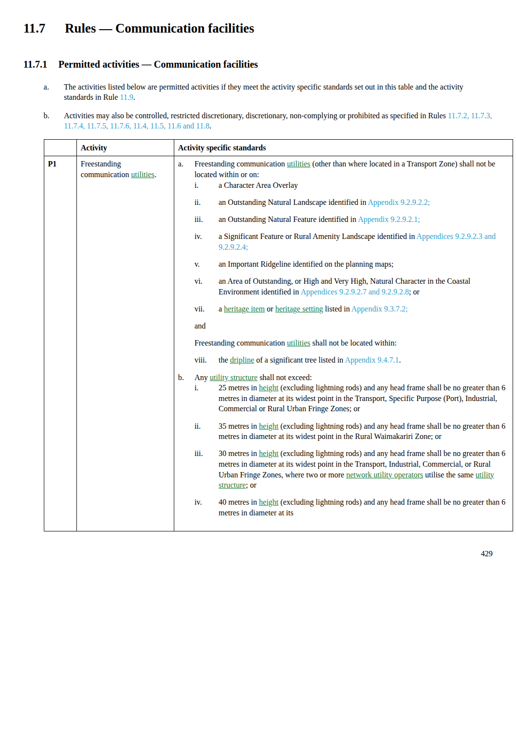11.7 Rules — Communication facilities
11.7.1 Permitted activities — Communication facilities
a. The activities listed below are permitted activities if they meet the activity specific standards set out in this table and the activity standards in Rule 11.9.
b. Activities may also be controlled, restricted discretionary, discretionary, non-complying or prohibited as specified in Rules 11.7.2, 11.7.3, 11.7.4, 11.7.5, 11.7.6, 11.4, 11.5, 11.6 and 11.8.
| | Activity | Activity specific standards |
| --- | --- | --- |
| P1 | Freestanding communication utilities . | a. Freestanding communication utilities (other than where located in a Transport Zone) shall not be located within or on: i. a Character Area Overlay ii. an Outstanding Natural Landscape identified in Appendix 9.2.9.2.2; iii. an Outstanding Natural Feature identified in Appendix 9.2.9.2.1; iv. a Significant Feature or Rural Amenity Landscape identified in Appendices 9.2.9.2.3 and 9.2.9.2.4; v. an Important Ridgeline identified on the planning maps; vi. an Area of Outstanding, or High and Very High, Natural Character in the Coastal Environment identified in Appendices 9.2.9.2.7 and 9.2.9.2.8 ; or vii. a heritage item or heritage setting listed in Appendix 9.3.7.2; and Freestanding communication utilities shall not be located within: viii. the dripline of a significant tree listed in Appendix 9.4.7.1 . b. Any utility structure shall not exceed: i. 25 metres in height (excluding lightning rods) and any head frame shall be no greater than 6 metres in diameter at its widest point in the Transport, Specific Purpose (Port), Industrial, Commercial or Rural Urban Fringe Zones; or ii. 35 metres in height (excluding lightning rods) and any head frame shall be no greater than 6 metres in diameter at its widest point in the Rural Waimakariri Zone; or iii. 30 metres in height (excluding lightning rods) and any head frame shall be no greater than 6 metres in diameter at its widest point in the Transport, Industrial, Commercial, or Rural Urban Fringe Zones, where two or more network utility operators utilise the same utility structure ; or iv. 40 metres in height (excluding lightning rods) and any head frame shall be no greater than 6 metres in diameter at its |
429